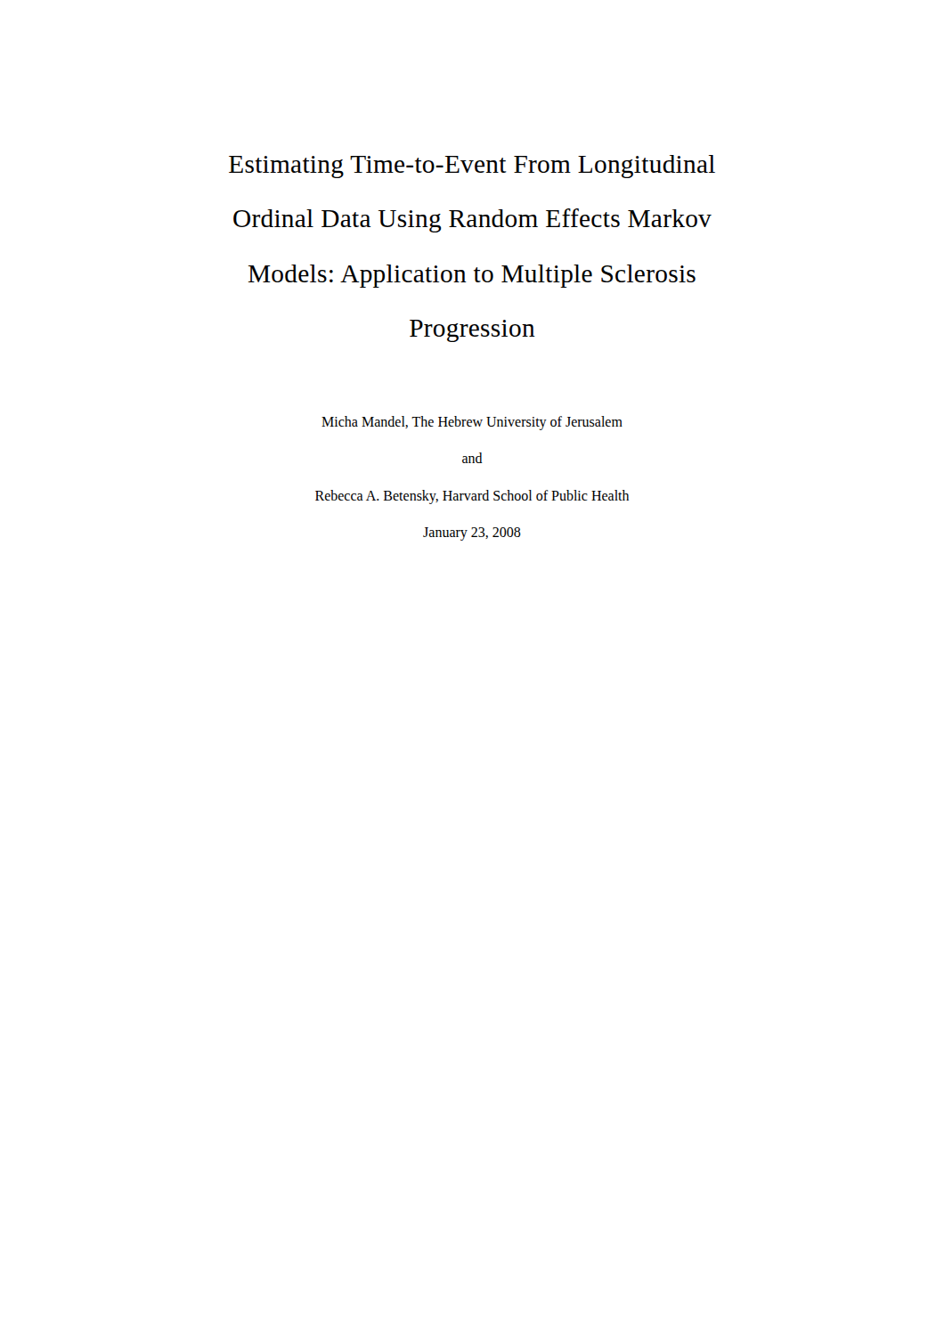Estimating Time-to-Event From Longitudinal Ordinal Data Using Random Effects Markov Models: Application to Multiple Sclerosis Progression
Micha Mandel, The Hebrew University of Jerusalem
and
Rebecca A. Betensky, Harvard School of Public Health
January 23, 2008